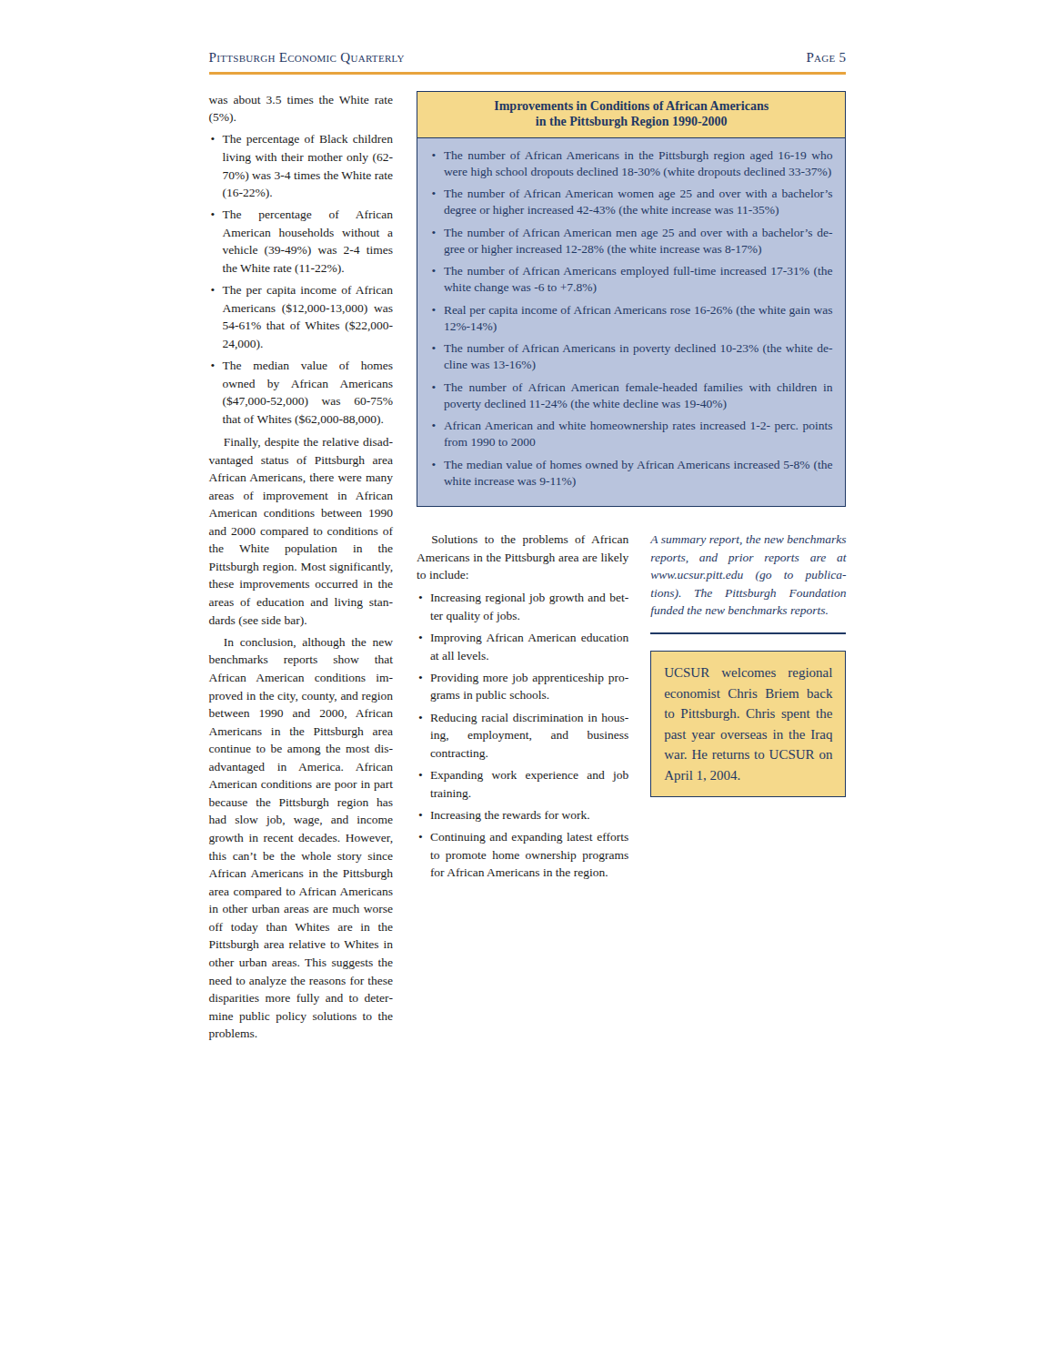Pittsburgh Economic Quarterly
Page 5
was about 3.5 times the White rate (5%).
The percentage of Black children living with their mother only (62-70%) was 3-4 times the White rate (16-22%).
The percentage of African American households without a vehicle (39-49%) was 2-4 times the White rate (11-22%).
The per capita income of African Americans ($12,000-13,000) was 54-61% that of Whites ($22,000-24,000).
The median value of homes owned by African Americans ($47,000-52,000) was 60-75% that of Whites ($62,000-88,000).
Finally, despite the relative disadvantaged status of Pittsburgh area African Americans, there were many areas of improvement in African American conditions between 1990 and 2000 compared to conditions of the White population in the Pittsburgh region. Most significantly, these improvements occurred in the areas of education and living standards (see side bar).
In conclusion, although the new benchmarks reports show that African American conditions improved in the city, county, and region between 1990 and 2000, African Americans in the Pittsburgh area continue to be among the most disadvantaged in America. African American conditions are poor in part because the Pittsburgh region has had slow job, wage, and income growth in recent decades. However, this can’t be the whole story since African Americans in the Pittsburgh area compared to African Americans in other urban areas are much worse off today than Whites are in the Pittsburgh area relative to Whites in other urban areas. This suggests the need to analyze the reasons for these disparities more fully and to determine public policy solutions to the problems.
Improvements in Conditions of African Americans
in the Pittsburgh Region 1990-2000
The number of African Americans in the Pittsburgh region aged 16-19 who were high school dropouts declined 18-30% (white dropouts declined 33-37%)
The number of African American women age 25 and over with a bachelor’s degree or higher increased 42-43% (the white increase was 11-35%)
The number of African American men age 25 and over with a bachelor’s degree or higher increased 12-28% (the white increase was 8-17%)
The number of African Americans employed full-time increased 17-31% (the white change was -6 to +7.8%)
Real per capita income of African Americans rose 16-26% (the white gain was 12%-14%)
The number of African Americans in poverty declined 10-23% (the white decline was 13-16%)
The number of African American female-headed families with children in poverty declined 11-24% (the white decline was 19-40%)
African American and white homeownership rates increased 1-2- perc. points from 1990 to 2000
The median value of homes owned by African Americans increased 5-8% (the white increase was 9-11%)
Solutions to the problems of African Americans in the Pittsburgh area are likely to include:
Increasing regional job growth and better quality of jobs.
Improving African American education at all levels.
Providing more job apprenticeship programs in public schools.
Reducing racial discrimination in housing, employment, and business contracting.
Expanding work experience and job training.
Increasing the rewards for work.
Continuing and expanding latest efforts to promote home ownership programs for African Americans in the region.
A summary report, the new benchmarks reports, and prior reports are at www.ucsur.pitt.edu (go to publications). The Pittsburgh Foundation funded the new benchmarks reports.
UCSUR welcomes regional economist Chris Briem back to Pittsburgh. Chris spent the past year overseas in the Iraq war. He returns to UCSUR on April 1, 2004.